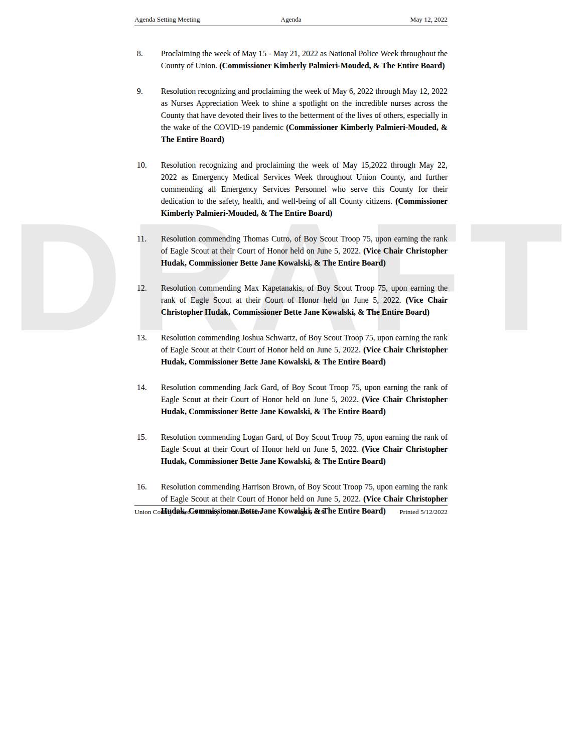DRAFT
Agenda Setting Meeting
Agenda
May 12, 2022
8.
Proclaiming the week of May 15 - May 21, 2022 as National Police Week throughout the County of Union. (Commissioner Kimberly Palmieri-Mouded, & The Entire Board)
9.
Resolution recognizing and proclaiming the week of May 6, 2022 through May 12, 2022 as Nurses Appreciation Week to shine a spotlight on the incredible nurses across the County that have devoted their lives to the betterment of the lives of others, especially in the wake of the COVID-19 pandemic (Commissioner Kimberly Palmieri-Mouded, & The Entire Board)
10.
Resolution recognizing and proclaiming the week of May 15,2022 through May 22, 2022 as Emergency Medical Services Week throughout Union County, and further commending all Emergency Services Personnel who serve this County for their dedication to the safety, health, and well-being of all County citizens. (Commissioner Kimberly Palmieri-Mouded, & The Entire Board)
11.
Resolution commending Thomas Cutro, of Boy Scout Troop 75, upon earning the rank of Eagle Scout at their Court of Honor held on June 5, 2022. (Vice Chair Christopher Hudak, Commissioner Bette Jane Kowalski, & The Entire Board)
12.
Resolution commending Max Kapetanakis, of Boy Scout Troop 75, upon earning the rank of Eagle Scout at their Court of Honor held on June 5, 2022. (Vice Chair Christopher Hudak, Commissioner Bette Jane Kowalski, & The Entire Board)
13.
Resolution commending Joshua Schwartz, of Boy Scout Troop 75, upon earning the rank of Eagle Scout at their Court of Honor held on June 5, 2022. (Vice Chair Christopher Hudak, Commissioner Bette Jane Kowalski, & The Entire Board)
14.
Resolution commending Jack Gard, of Boy Scout Troop 75, upon earning the rank of Eagle Scout at their Court of Honor held on June 5, 2022. (Vice Chair Christopher Hudak, Commissioner Bette Jane Kowalski, & The Entire Board)
15.
Resolution commending Logan Gard, of Boy Scout Troop 75, upon earning the rank of Eagle Scout at their Court of Honor held on June 5, 2022. (Vice Chair Christopher Hudak, Commissioner Bette Jane Kowalski, & The Entire Board)
16.
Resolution commending Harrison Brown, of Boy Scout Troop 75, upon earning the rank of Eagle Scout at their Court of Honor held on June 5, 2022. (Vice Chair Christopher Hudak, Commissioner Bette Jane Kowalski, & The Entire Board)
Union County Board of County Commissioners
Page 6 of 9
Printed 5/12/2022